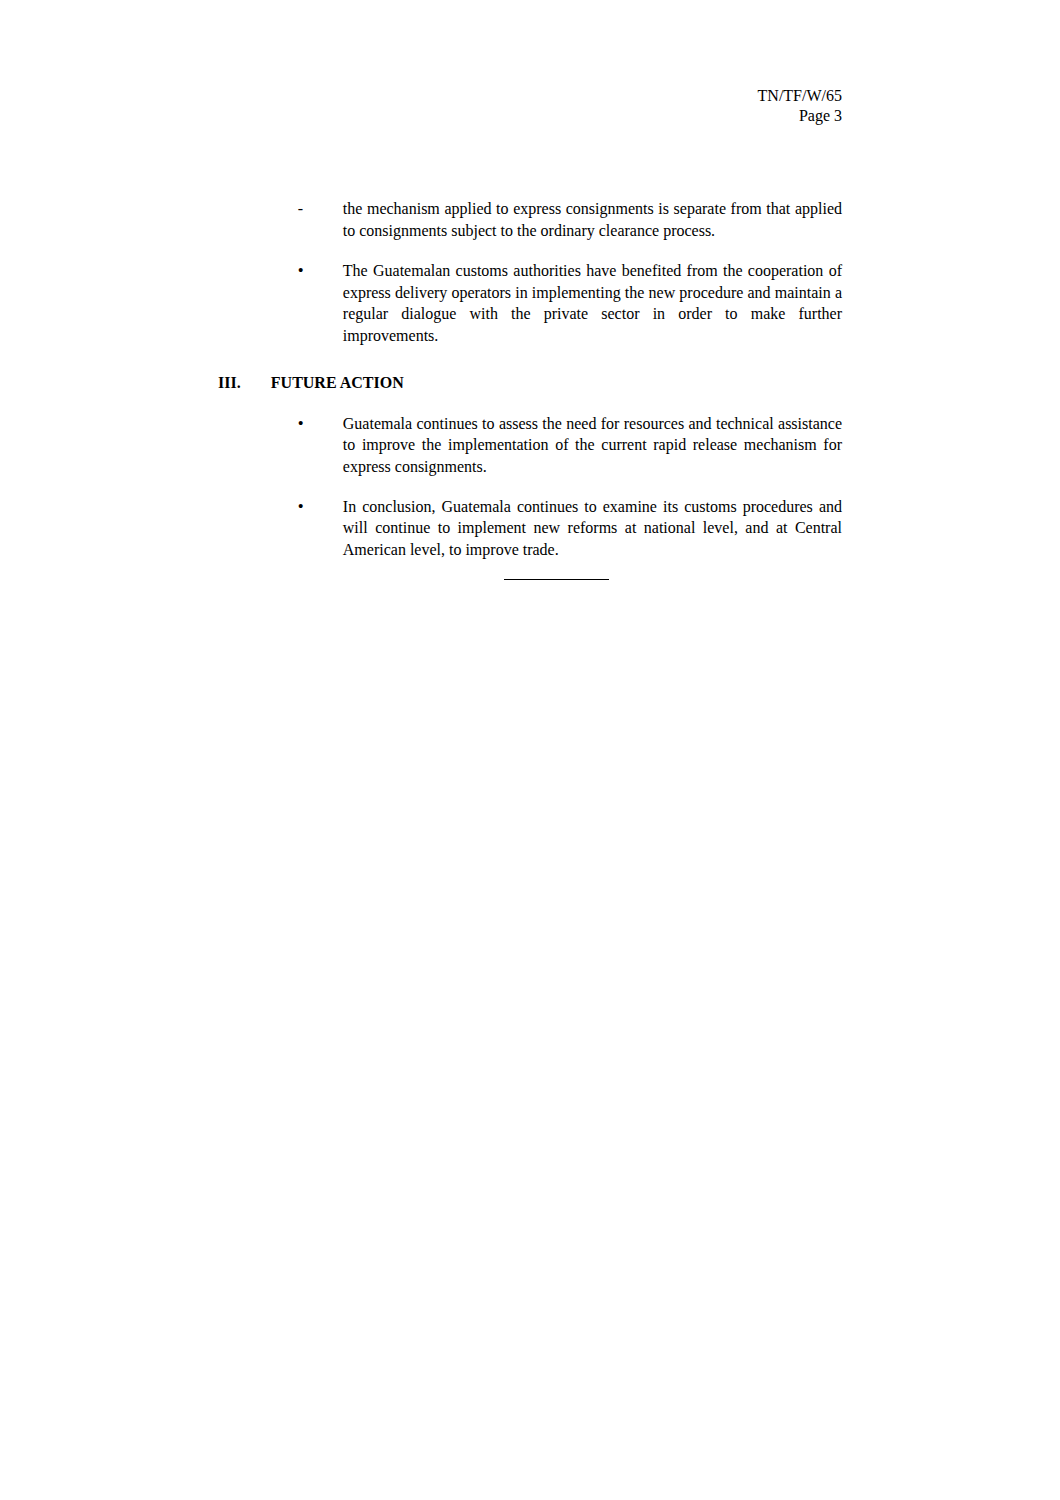TN/TF/W/65
Page 3
the mechanism applied to express consignments is separate from that applied to consignments subject to the ordinary clearance process.
The Guatemalan customs authorities have benefited from the cooperation of express delivery operators in implementing the new procedure and maintain a regular dialogue with the private sector in order to make further improvements.
III. FUTURE ACTION
Guatemala continues to assess the need for resources and technical assistance to improve the implementation of the current rapid release mechanism for express consignments.
In conclusion, Guatemala continues to examine its customs procedures and will continue to implement new reforms at national level, and at Central American level, to improve trade.